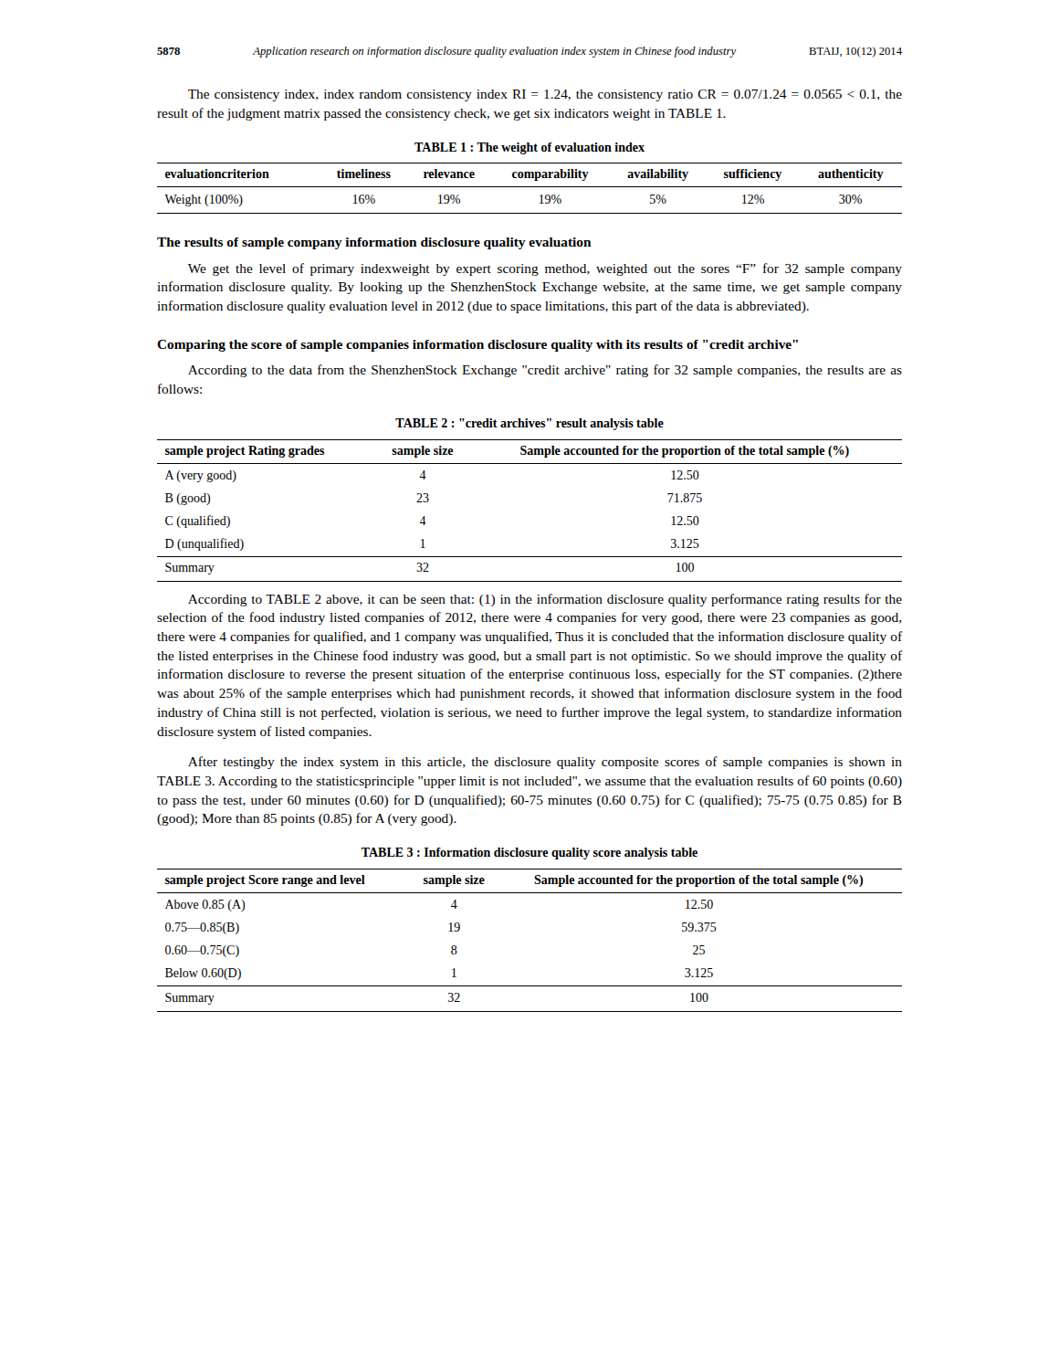5878 Application research on information disclosure quality evaluation index system in Chinese food industry BTAIJ, 10(12) 2014
The consistency index, index random consistency index RI = 1.24, the consistency ratio CR = 0.07/1.24 = 0.0565 < 0.1, the result of the judgment matrix passed the consistency check, we get six indicators weight in TABLE 1.
TABLE 1 : The weight of evaluation index
| evaluationcriterion | timeliness | relevance | comparability | availability | sufficiency | authenticity |
| --- | --- | --- | --- | --- | --- | --- |
| Weight (100%) | 16% | 19% | 19% | 5% | 12% | 30% |
The results of sample company information disclosure quality evaluation
We get the level of primary indexweight by expert scoring method, weighted out the sores “F” for 32 sample company information disclosure quality. By looking up the ShenzhenStock Exchange website, at the same time, we get sample company information disclosure quality evaluation level in 2012 (due to space limitations, this part of the data is abbreviated).
Comparing the score of sample companies information disclosure quality with its results of "credit archive"
According to the data from the ShenzhenStock Exchange "credit archive" rating for 32 sample companies, the results are as follows:
TABLE 2 : "credit archives" result analysis table
| sample project Rating grades | sample size | Sample accounted for the proportion of the total sample (%) |
| --- | --- | --- |
| A (very good) | 4 | 12.50 |
| B (good) | 23 | 71.875 |
| C (qualified) | 4 | 12.50 |
| D (unqualified) | 1 | 3.125 |
| Summary | 32 | 100 |
According to TABLE 2 above, it can be seen that: (1) in the information disclosure quality performance rating results for the selection of the food industry listed companies of 2012, there were 4 companies for very good, there were 23 companies as good, there were 4 companies for qualified, and 1 company was unqualified, Thus it is concluded that the information disclosure quality of the listed enterprises in the Chinese food industry was good, but a small part is not optimistic. So we should improve the quality of information disclosure to reverse the present situation of the enterprise continuous loss, especially for the ST companies. (2)there was about 25% of the sample enterprises which had punishment records, it showed that information disclosure system in the food industry of China still is not perfected, violation is serious, we need to further improve the legal system, to standardize information disclosure system of listed companies.
After testingby the index system in this article, the disclosure quality composite scores of sample companies is shown in TABLE 3. According to the statisticsprinciple "upper limit is not included", we assume that the evaluation results of 60 points (0.60) to pass the test, under 60 minutes (0.60) for D (unqualified); 60-75 minutes (0.60 0.75) for C (qualified); 75-75 (0.75 0.85) for B (good); More than 85 points (0.85) for A (very good).
TABLE 3 : Information disclosure quality score analysis table
| sample project Score range and level | sample size | Sample accounted for the proportion of the total sample (%) |
| --- | --- | --- |
| Above 0.85 (A) | 4 | 12.50 |
| 0.75—0.85(B) | 19 | 59.375 |
| 0.60—0.75(C) | 8 | 25 |
| Below 0.60(D) | 1 | 3.125 |
| Summary | 32 | 100 |